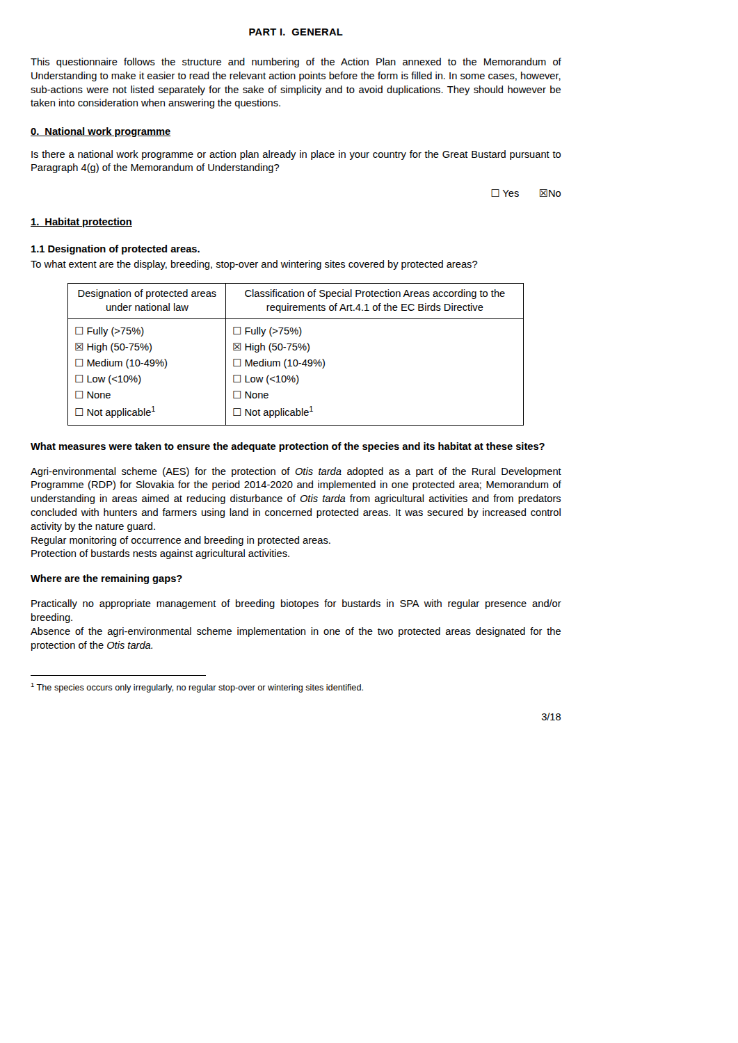PART I. GENERAL
This questionnaire follows the structure and numbering of the Action Plan annexed to the Memorandum of Understanding to make it easier to read the relevant action points before the form is filled in. In some cases, however, sub-actions were not listed separately for the sake of simplicity and to avoid duplications. They should however be taken into consideration when answering the questions.
0. National work programme
Is there a national work programme or action plan already in place in your country for the Great Bustard pursuant to Paragraph 4(g) of the Memorandum of Understanding?
☐ Yes ☒No
1. Habitat protection
1.1 Designation of protected areas.
To what extent are the display, breeding, stop-over and wintering sites covered by protected areas?
| Designation of protected areas under national law | Classification of Special Protection Areas according to the requirements of Art.4.1 of the EC Birds Directive |
| --- | --- |
| ☐ Fully (>75%) ☒ High (50-75%) ☐ Medium (10-49%) ☐ Low (<10%) ☐ None ☐ Not applicable 1 | ☐ Fully (>75%) ☒ High (50-75%) ☐ Medium (10-49%) ☐ Low (<10%) ☐ None ☐ Not applicable 1 |
What measures were taken to ensure the adequate protection of the species and its habitat at these sites?
Agri-environmental scheme (AES) for the protection of Otis tarda adopted as a part of the Rural Development Programme (RDP) for Slovakia for the period 2014-2020 and implemented in one protected area; Memorandum of understanding in areas aimed at reducing disturbance of Otis tarda from agricultural activities and from predators concluded with hunters and farmers using land in concerned protected areas. It was secured by increased control activity by the nature guard.
Regular monitoring of occurrence and breeding in protected areas.
Protection of bustards nests against agricultural activities.
Where are the remaining gaps?
Practically no appropriate management of breeding biotopes for bustards in SPA with regular presence and/or breeding.
Absence of the agri-environmental scheme implementation in one of the two protected areas designated for the protection of the Otis tarda.
1 The species occurs only irregularly, no regular stop-over or wintering sites identified.
3/18